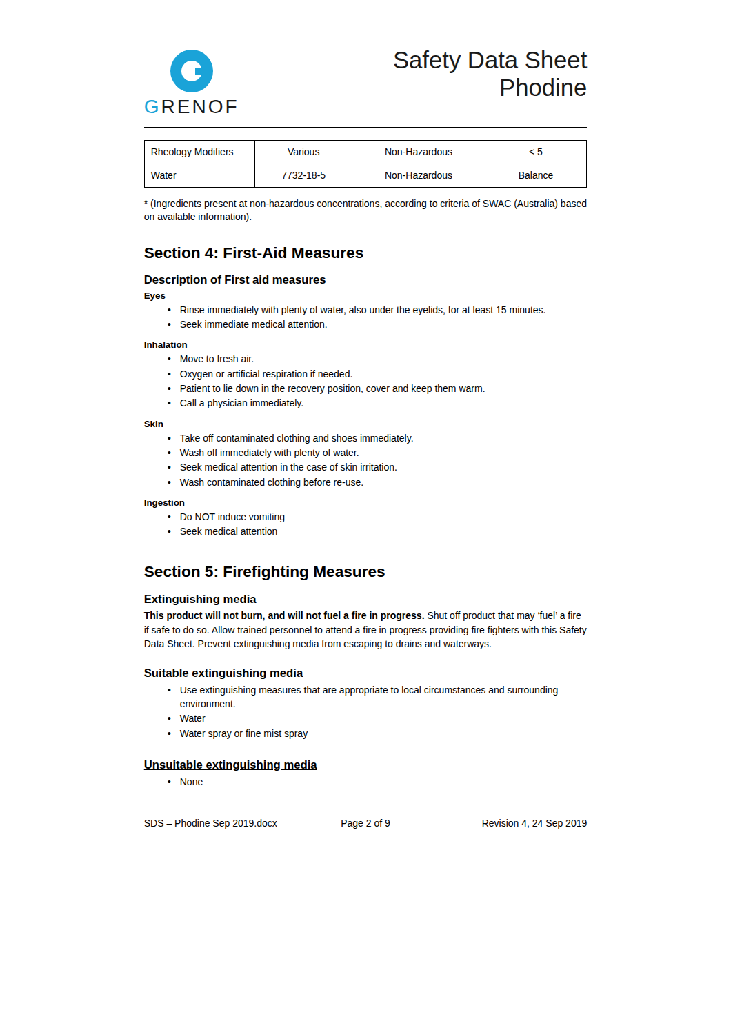GRENOF
Safety Data Sheet
Phodine
| Rheology Modifiers | Various | Non-Hazardous | < 5 |
| Water | 7732-18-5 | Non-Hazardous | Balance |
* (Ingredients present at non-hazardous concentrations, according to criteria of SWAC (Australia) based on available information).
Section 4: First-Aid Measures
Description of First aid measures
Eyes
Rinse immediately with plenty of water, also under the eyelids, for at least 15 minutes.
Seek immediate medical attention.
Inhalation
Move to fresh air.
Oxygen or artificial respiration if needed.
Patient to lie down in the recovery position, cover and keep them warm.
Call a physician immediately.
Skin
Take off contaminated clothing and shoes immediately.
Wash off immediately with plenty of water.
Seek medical attention in the case of skin irritation.
Wash contaminated clothing before re-use.
Ingestion
Do NOT induce vomiting
Seek medical attention
Section 5: Firefighting Measures
Extinguishing media
This product will not burn, and will not fuel a fire in progress. Shut off product that may ‘fuel’ a fire if safe to do so. Allow trained personnel to attend a fire in progress providing fire fighters with this Safety Data Sheet. Prevent extinguishing media from escaping to drains and waterways.
Suitable extinguishing media
Use extinguishing measures that are appropriate to local circumstances and surrounding environment.
Water
Water spray or fine mist spray
Unsuitable extinguishing media
None
SDS – Phodine Sep 2019.docx
Page 2 of 9
Revision 4, 24 Sep 2019